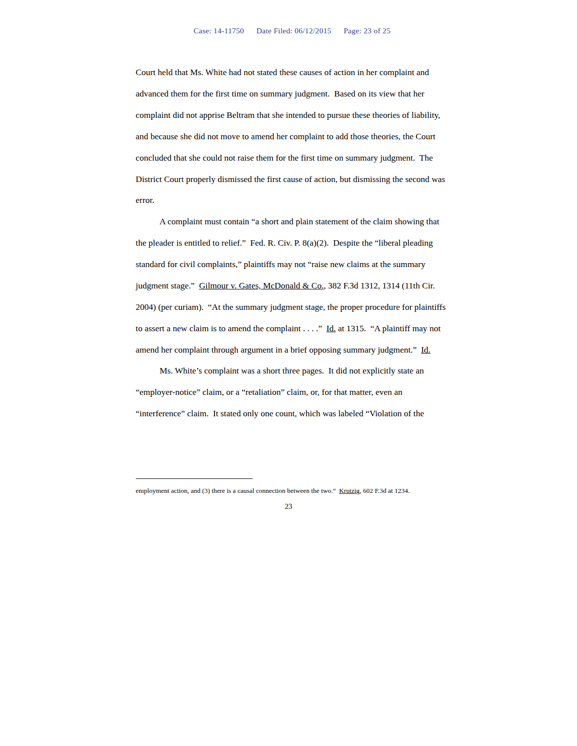Case: 14-11750 Date Filed: 06/12/2015 Page: 23 of 25
Court held that Ms. White had not stated these causes of action in her complaint and advanced them for the first time on summary judgment. Based on its view that her complaint did not apprise Beltram that she intended to pursue these theories of liability, and because she did not move to amend her complaint to add those theories, the Court concluded that she could not raise them for the first time on summary judgment. The District Court properly dismissed the first cause of action, but dismissing the second was error.
A complaint must contain “a short and plain statement of the claim showing that the pleader is entitled to relief.” Fed. R. Civ. P. 8(a)(2). Despite the “liberal pleading standard for civil complaints,” plaintiffs may not “raise new claims at the summary judgment stage.” Gilmour v. Gates, McDonald & Co., 382 F.3d 1312, 1314 (11th Cir. 2004) (per curiam). “At the summary judgment stage, the proper procedure for plaintiffs to assert a new claim is to amend the complaint . . . .” Id. at 1315. “A plaintiff may not amend her complaint through argument in a brief opposing summary judgment.” Id.
Ms. White’s complaint was a short three pages. It did not explicitly state an “employer-notice” claim, or a “retaliation” claim, or, for that matter, even an “interference” claim. It stated only one count, which was labeled “Violation of the
employment action, and (3) there is a causal connection between the two.” Krutzig, 602 F.3d at 1234.
23